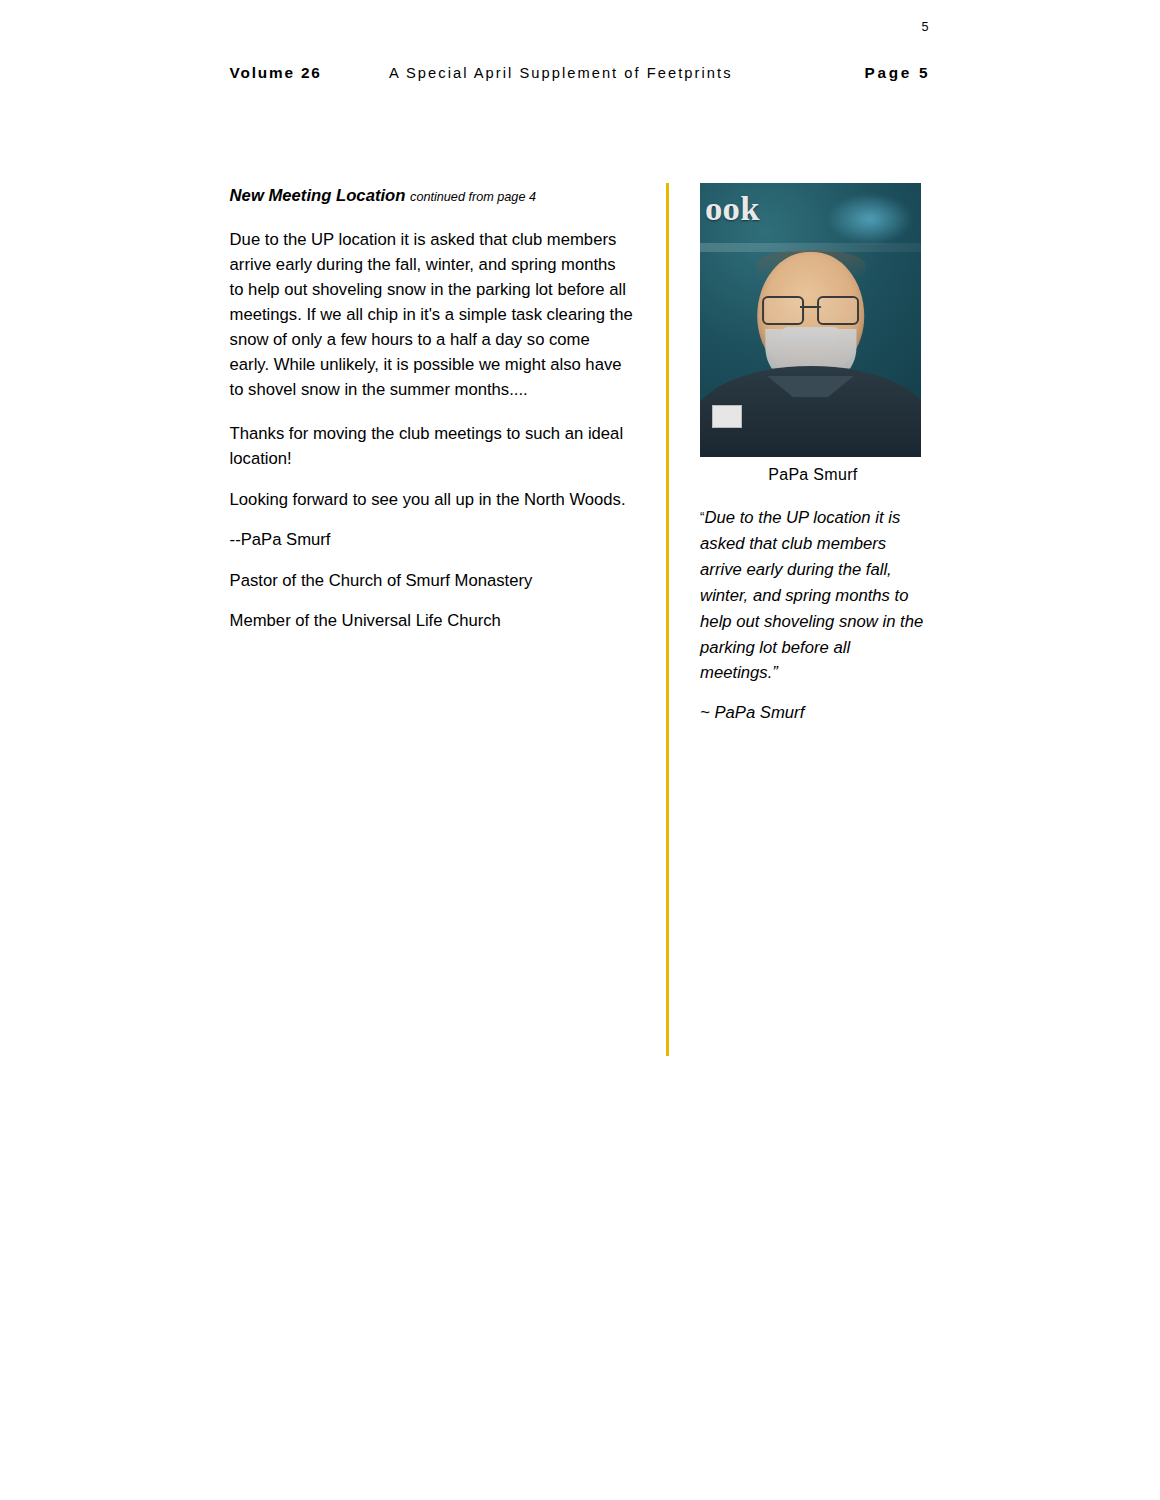5
Volume 26
A Special April Supplement of Feetprints
Page 5
New Meeting Location continued from page 4
Due to the UP location it is asked that club members arrive early during the fall, winter, and spring months to help out shoveling snow in the parking lot before all meetings. If we all chip in it's a simple task clearing the snow of only a few hours to a half a day so come early. While unlikely, it is possible we might also have to shovel snow in the summer months....
Thanks for moving the club meetings to such an ideal location!
Looking forward to see you all up in the North Woods.
--PaPa Smurf
Pastor of the Church of Smurf Monastery
Member of the Universal Life Church
ook
PaPa Smurf
“Due to the UP location it is asked that club members arrive early during the fall, winter, and spring months to help out shoveling snow in the parking lot before all meetings.”
~ PaPa Smurf